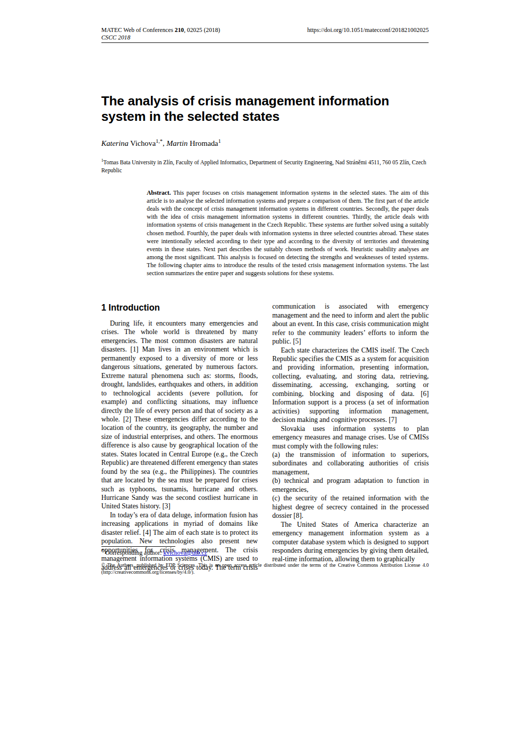MATEC Web of Conferences 210, 02025 (2018)
CSCC 2018
https://doi.org/10.1051/matecconf/201821002025
The analysis of crisis management information system in the selected states
Katerina Vichova1,*, Martin Hromada1
1Tomas Bata University in Zlín, Faculty of Applied Informatics, Department of Security Engineering, Nad Stráněmi 4511, 760 05 Zlín, Czech Republic
Abstract. This paper focuses on crisis management information systems in the selected states. The aim of this article is to analyse the selected information systems and prepare a comparison of them. The first part of the article deals with the concept of crisis management information systems in different countries. Secondly, the paper deals with the idea of crisis management information systems in different countries. Thirdly, the article deals with information systems of crisis management in the Czech Republic. These systems are further solved using a suitably chosen method. Fourthly, the paper deals with information systems in three selected countries abroad. These states were intentionally selected according to their type and according to the diversity of territories and threatening events in these states. Next part describes the suitably chosen methods of work. Heuristic usability analyses are among the most significant. This analysis is focused on detecting the strengths and weaknesses of tested systems. The following chapter aims to introduce the results of the tested crisis management information systems. The last section summarizes the entire paper and suggests solutions for these systems.
1 Introduction
During life, it encounters many emergencies and crises. The whole world is threatened by many emergencies. The most common disasters are natural disasters. [1] Man lives in an environment which is permanently exposed to a diversity of more or less dangerous situations, generated by numerous factors. Extreme natural phenomena such as: storms, floods, drought, landslides, earthquakes and others, in addition to technological accidents (severe pollution, for example) and conflicting situations, may influence directly the life of every person and that of society as a whole. [2] These emergencies differ according to the location of the country, its geography, the number and size of industrial enterprises, and others. The enormous difference is also cause by geographical location of the states. States located in Central Europe (e.g., the Czech Republic) are threatened different emergency than states found by the sea (e.g., the Philippines). The countries that are located by the sea must be prepared for crises such as typhoons, tsunamis, hurricane and others. Hurricane Sandy was the second costliest hurricane in United States history. [3]
In today’s era of data deluge, information fusion has increasing applications in myriad of domains like disaster relief. [4] The aim of each state is to protect its population. New technologies also present new opportunities for crisis management. The crisis management information systems (CMIS) are used to address all emergencies or crises today. The term crisis communication is associated with emergency management and the need to inform and alert the public about an event. In this case, crisis communication might refer to the community leaders’ efforts to inform the public. [5]
Each state characterizes the CMIS itself. The Czech Republic specifies the CMIS as a system for acquisition and providing information, presenting information, collecting, evaluating, and storing data, retrieving, disseminating, accessing, exchanging, sorting or combining, blocking and disposing of data. [6] Information support is a process (a set of information activities) supporting information management, decision making and cognitive processes. [7]
Slovakia uses information systems to plan emergency measures and manage crises. Use of CMISs must comply with the following rules:
(a) the transmission of information to superiors, subordinates and collaborating authorities of crisis management,
(b) technical and program adaptation to function in emergencies,
(c) the security of the retained information with the highest degree of secrecy contained in the processed dossier [8].
The United States of America characterize an emergency management information system as a computer database system which is designed to support responders during emergencies by giving them detailed, real-time information, allowing them to graphically
* Corresponding author: kvichova@utb.cz
© The Authors, published by EDP Sciences. This is an open access article distributed under the terms of the Creative Commons Attribution License 4.0 (http://creativecommons.org/licenses/by/4.0/).